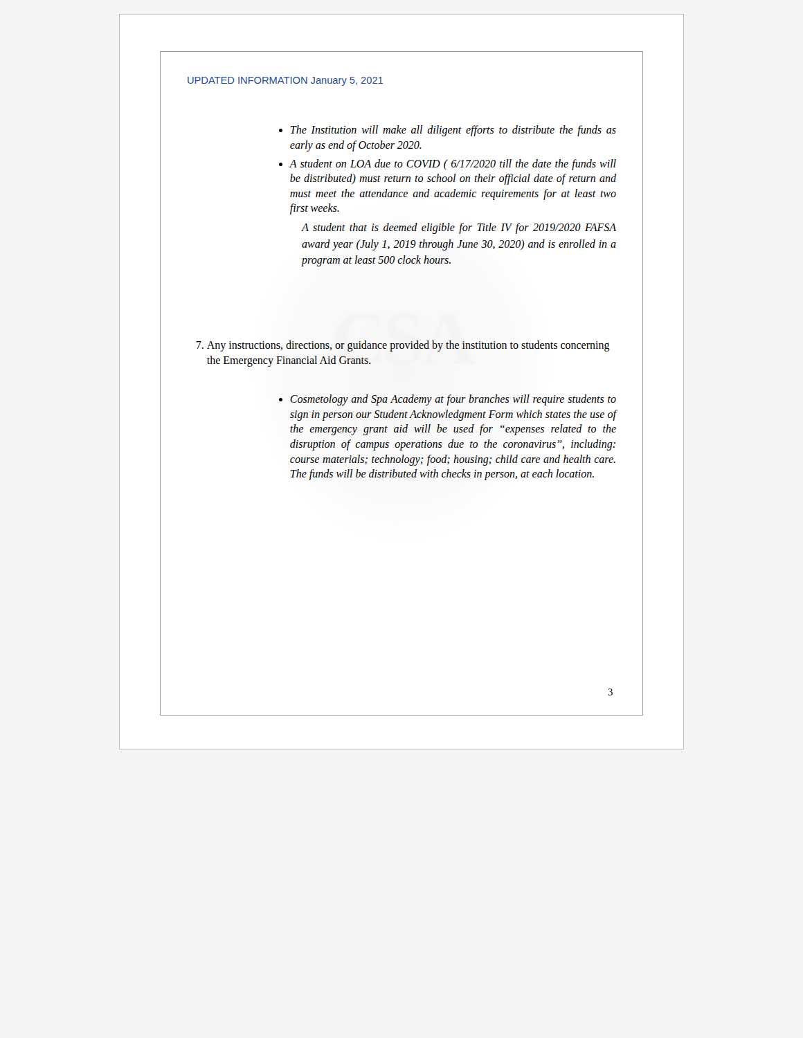CSA
Academy
UPDATED INFORMATION January 5, 2021
The Institution will make all diligent efforts to distribute the funds as early as end of October 2020.
A student on LOA due to COVID ( 6/17/2020 till the date the funds will be distributed) must return to school on their official date of return and must meet the attendance and academic requirements for at least two first weeks.
A student that is deemed eligible for Title IV for 2019/2020 FAFSA award year (July 1, 2019 through June 30, 2020) and is enrolled in a program at least 500 clock hours.
Any instructions, directions, or guidance provided by the institution to students concerning the Emergency Financial Aid Grants.
Cosmetology and Spa Academy at four branches will require students to sign in person our Student Acknowledgment Form which states the use of the emergency grant aid will be used for “expenses related to the disruption of campus operations due to the coronavirus”, including: course materials; technology; food; housing; child care and health care. The funds will be distributed with checks in person, at each location.
3